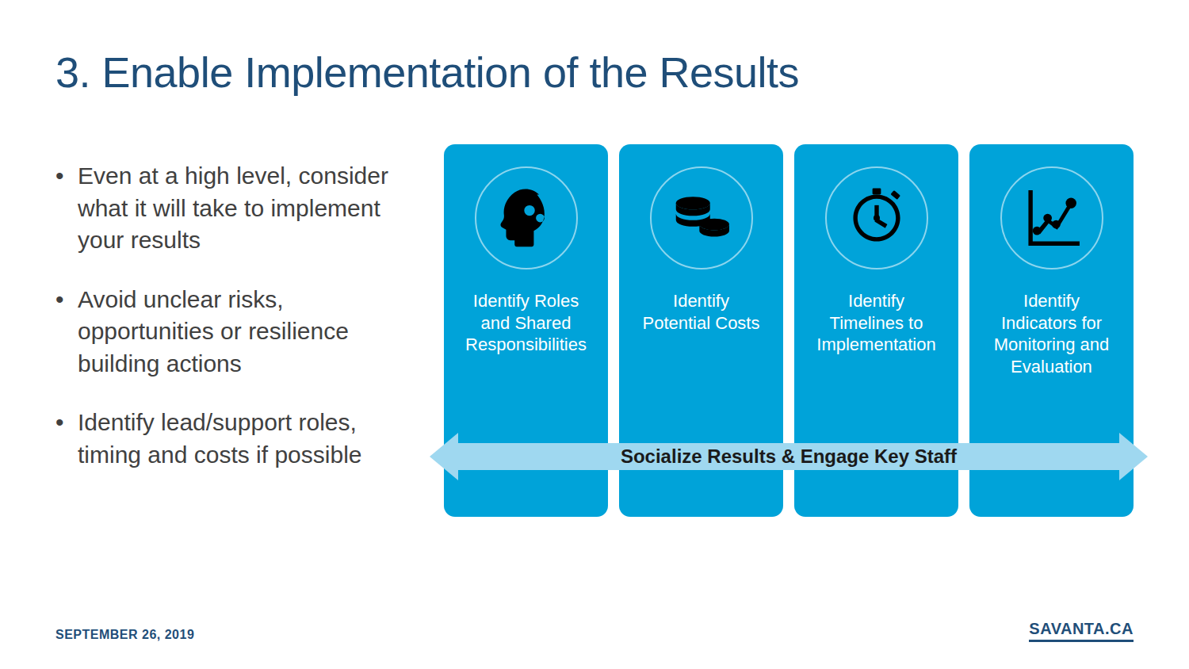3. Enable Implementation of the Results
Even at a high level, consider what it will take to implement your results
Avoid unclear risks, opportunities or resilience building actions
Identify lead/support roles, timing and costs if possible
Identify Roles
and Shared
Responsibilities
Identify
Potential Costs
Identify
Timelines to
Implementation
Identify
Indicators for
Monitoring and
Evaluation
Socialize Results & Engage Key Staff
SEPTEMBER 26, 2019
SAVANTA.CA